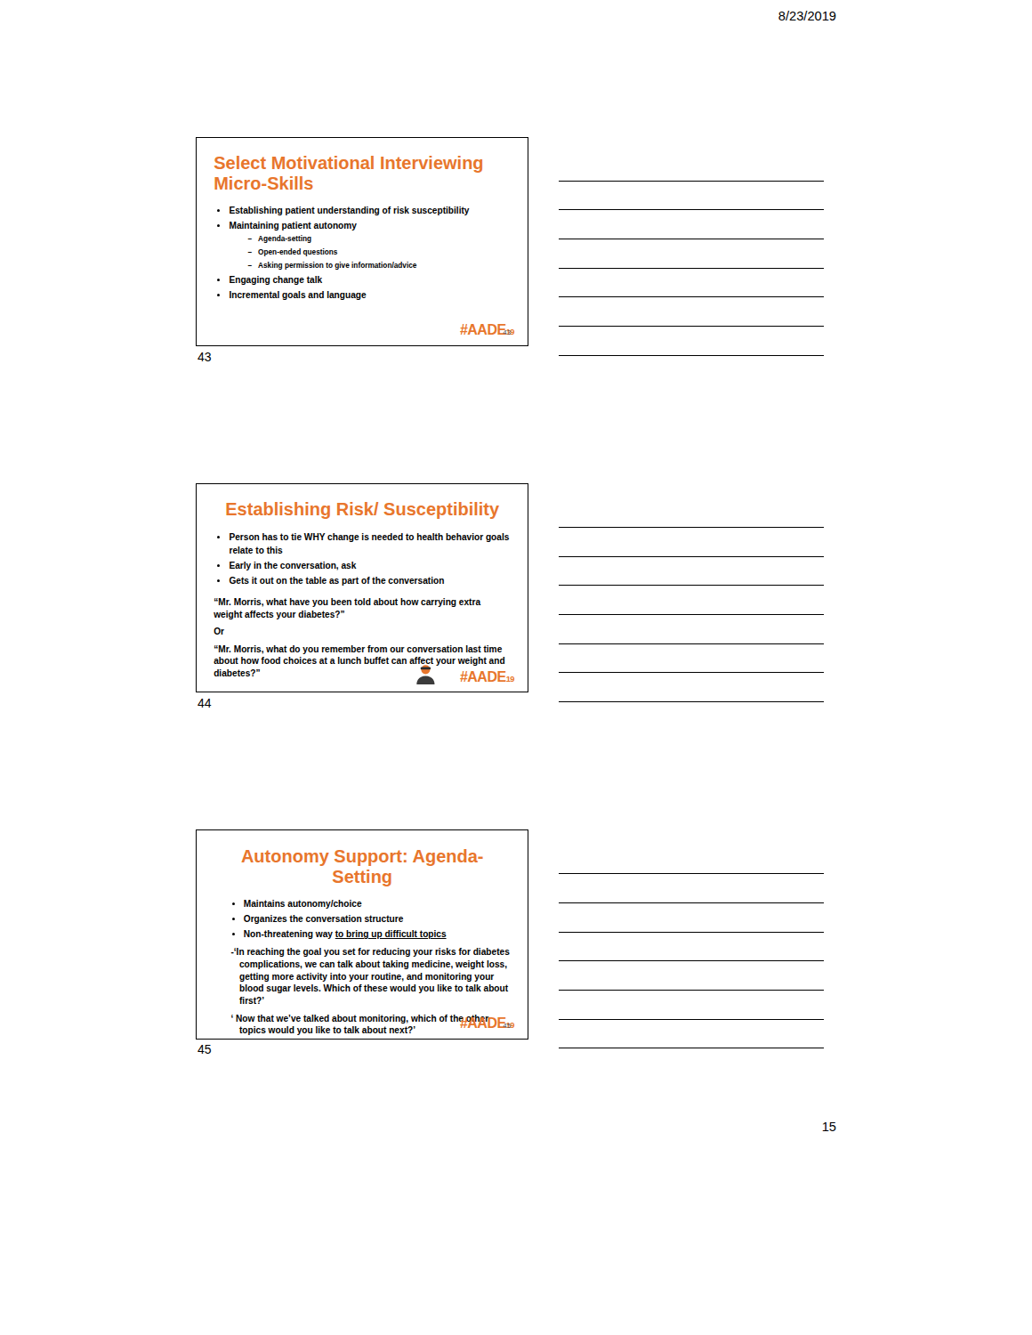8/23/2019
Select Motivational Interviewing
Micro-Skills
Establishing patient understanding of risk susceptibility
Maintaining patient autonomy
Agenda-setting
Open-ended questions
Asking permission to give information/advice
Engaging change talk
Incremental goals and language
#AADE 19
43
43
Establishing Risk/ Susceptibility
Person has to tie WHY change is needed to health behavior goals relate to this
Early in the conversation, ask
Gets it out on the table as part of the conversation
“Mr. Morris, what have you been told about how carrying extra weight affects your diabetes?”
Or
“Mr. Morris, what do you remember from our conversation last time about how food choices at a lunch buffet can affect your weight and diabetes?”
#AADE 19
44
Autonomy Support: Agenda-Setting
Maintains autonomy/choice
Organizes the conversation structure
Non-threatening way to bring up difficult topics
-‘In reaching the goal you set for reducing your risks for diabetes complications, we can talk about taking medicine, weight loss, getting more activity into your routine, and monitoring your blood sugar levels. Which of these would you like to talk about first?’
‘ Now that we’ve talked about monitoring, which of the other topics would you like to talk about next?’
#AADE 19
45
45
15